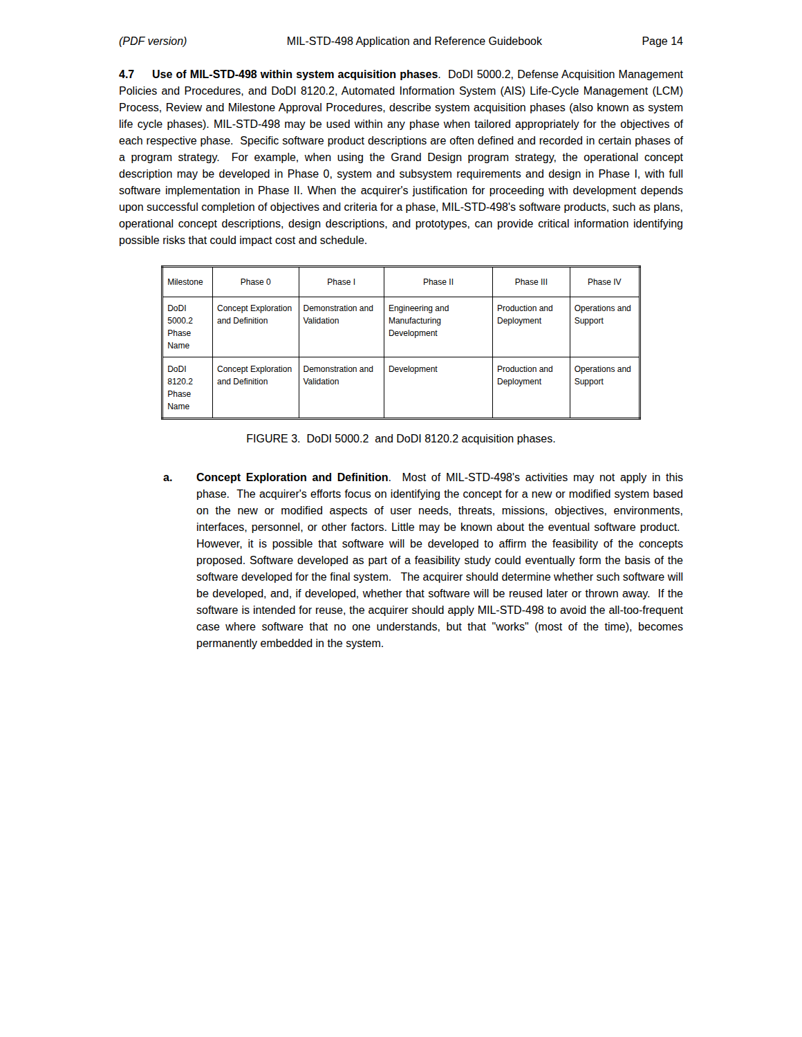(PDF version) MIL-STD-498 Application and Reference Guidebook Page 14
4.7 Use of MIL-STD-498 within system acquisition phases. DoDI 5000.2, Defense Acquisition Management Policies and Procedures, and DoDI 8120.2, Automated Information System (AIS) Life-Cycle Management (LCM) Process, Review and Milestone Approval Procedures, describe system acquisition phases (also known as system life cycle phases). MIL-STD-498 may be used within any phase when tailored appropriately for the objectives of each respective phase. Specific software product descriptions are often defined and recorded in certain phases of a program strategy. For example, when using the Grand Design program strategy, the operational concept description may be developed in Phase 0, system and subsystem requirements and design in Phase I, with full software implementation in Phase II. When the acquirer's justification for proceeding with development depends upon successful completion of objectives and criteria for a phase, MIL-STD-498's software products, such as plans, operational concept descriptions, design descriptions, and prototypes, can provide critical information identifying possible risks that could impact cost and schedule.
| Milestone | Phase 0 | Phase I | Phase II | Phase III | Phase IV |
| DoDI 5000.2 Phase Name | Concept Exploration and Definition | Demonstration and Validation | Engineering and Manufacturing Development | Production and Deployment | Operations and Support |
| DoDI 8120.2 Phase Name | Concept Exploration and Definition | Demonstration and Validation | Development | Production and Deployment | Operations and Support |
FIGURE 3. DoDI 5000.2 and DoDI 8120.2 acquisition phases.
a. Concept Exploration and Definition. Most of MIL-STD-498's activities may not apply in this phase. The acquirer's efforts focus on identifying the concept for a new or modified system based on the new or modified aspects of user needs, threats, missions, objectives, environments, interfaces, personnel, or other factors. Little may be known about the eventual software product. However, it is possible that software will be developed to affirm the feasibility of the concepts proposed. Software developed as part of a feasibility study could eventually form the basis of the software developed for the final system. The acquirer should determine whether such software will be developed, and, if developed, whether that software will be reused later or thrown away. If the software is intended for reuse, the acquirer should apply MIL-STD-498 to avoid the all-too-frequent case where software that no one understands, but that "works" (most of the time), becomes permanently embedded in the system.